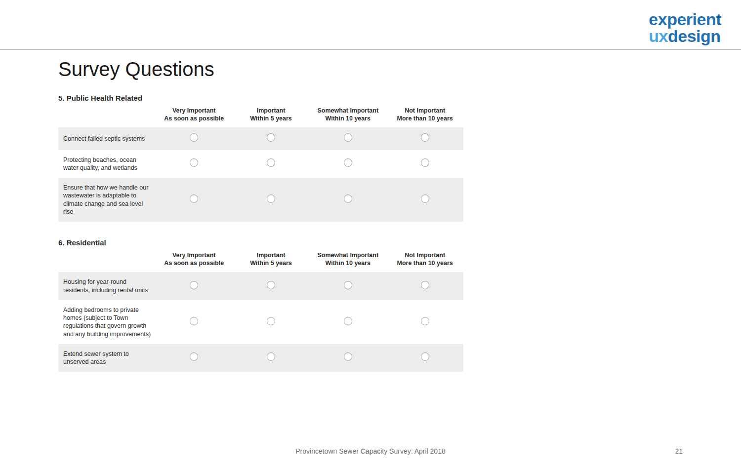experient
uxdesign
Survey Questions
5. Public Health Related
| | Very Important As soon as possible | Important Within 5 years | Somewhat Important Within 10 years | Not Important More than 10 years |
| --- | --- | --- | --- | --- |
| Connect failed septic systems | | | | |
| Protecting beaches, ocean water quality, and wetlands | | | | |
| Ensure that how we handle our wastewater is adaptable to climate change and sea level rise | | | | |
6. Residential
| | Very Important As soon as possible | Important Within 5 years | Somewhat Important Within 10 years | Not Important More than 10 years |
| --- | --- | --- | --- | --- |
| Housing for year-round residents, including rental units | | | | |
| Adding bedrooms to private homes (subject to Town regulations that govern growth and any building improvements) | | | | |
| Extend sewer system to unserved areas | | | | |
Provincetown Sewer Capacity Survey: April 2018
21